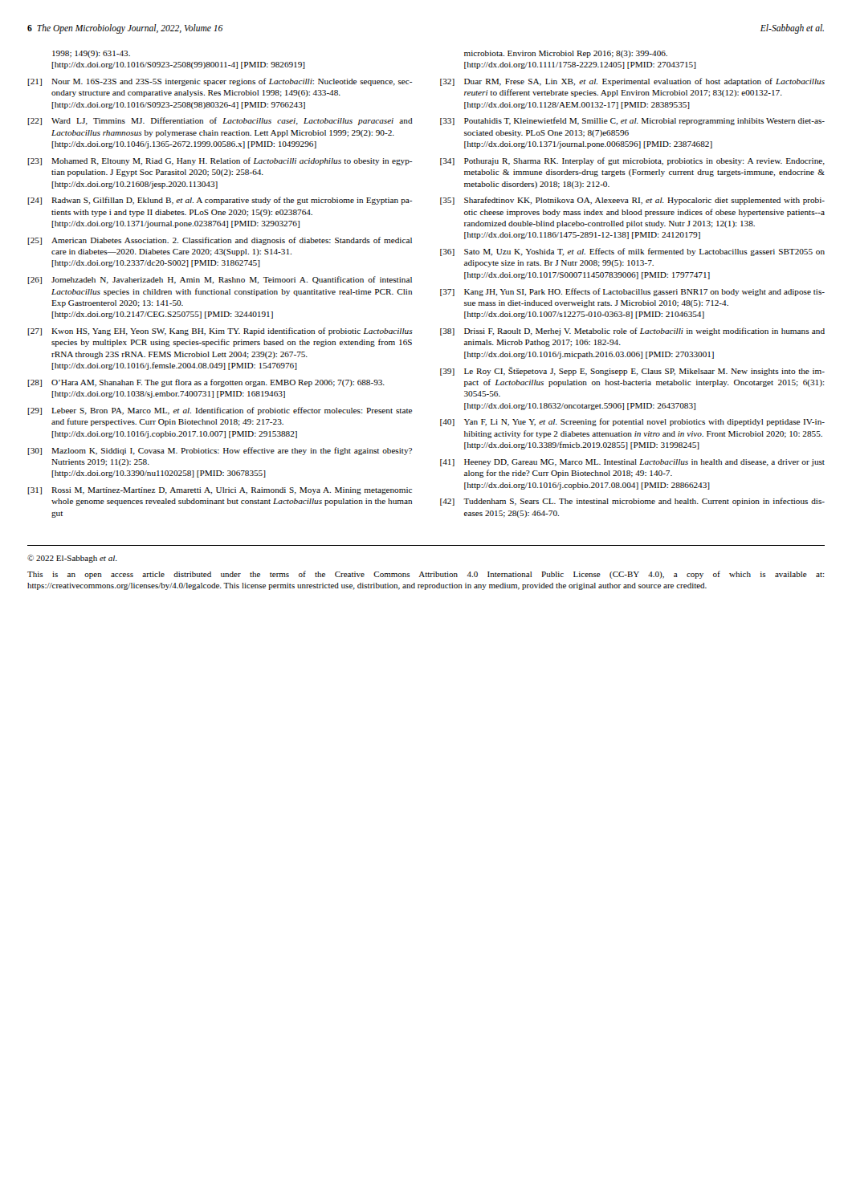6 The Open Microbiology Journal, 2022, Volume 16
El-Sabbagh et al.
1998; 149(9): 631-43.
[http://dx.doi.org/10.1016/S0923-2508(99)80011-4] [PMID: 9826919]
[21] Nour M. 16S-23S and 23S-5S intergenic spacer regions of Lactobacilli: Nucleotide sequence, secondary structure and comparative analysis. Res Microbiol 1998; 149(6): 433-48.
[http://dx.doi.org/10.1016/S0923-2508(98)80326-4] [PMID: 9766243]
[22] Ward LJ, Timmins MJ. Differentiation of Lactobacillus casei, Lactobacillus paracasei and Lactobacillus rhamnosus by polymerase chain reaction. Lett Appl Microbiol 1999; 29(2): 90-2.
[http://dx.doi.org/10.1046/j.1365-2672.1999.00586.x] [PMID: 10499296]
[23] Mohamed R, Eltouny M, Riad G, Hany H. Relation of Lactobacilli acidophilus to obesity in egyptian population. J Egypt Soc Parasitol 2020; 50(2): 258-64.
[http://dx.doi.org/10.21608/jesp.2020.113043]
[24] Radwan S, Gilfillan D, Eklund B, et al. A comparative study of the gut microbiome in Egyptian patients with type i and type II diabetes. PLoS One 2020; 15(9): e0238764.
[http://dx.doi.org/10.1371/journal.pone.0238764] [PMID: 32903276]
[25] American Diabetes Association. 2. Classification and diagnosis of diabetes: Standards of medical care in diabetes—2020. Diabetes Care 2020; 43(Suppl. 1): S14-31.
[http://dx.doi.org/10.2337/dc20-S002] [PMID: 31862745]
[26] Jomehzadeh N, Javaherizadeh H, Amin M, Rashno M, Teimoori A. Quantification of intestinal Lactobacillus species in children with functional constipation by quantitative real-time PCR. Clin Exp Gastroenterol 2020; 13: 141-50.
[http://dx.doi.org/10.2147/CEG.S250755] [PMID: 32440191]
[27] Kwon HS, Yang EH, Yeon SW, Kang BH, Kim TY. Rapid identification of probiotic Lactobacillus species by multiplex PCR using species-specific primers based on the region extending from 16S rRNA through 23S rRNA. FEMS Microbiol Lett 2004; 239(2): 267-75.
[http://dx.doi.org/10.1016/j.femsle.2004.08.049] [PMID: 15476976]
[28] O’Hara AM, Shanahan F. The gut flora as a forgotten organ. EMBO Rep 2006; 7(7): 688-93.
[http://dx.doi.org/10.1038/sj.embor.7400731] [PMID: 16819463]
[29] Lebeer S, Bron PA, Marco ML, et al. Identification of probiotic effector molecules: Present state and future perspectives. Curr Opin Biotechnol 2018; 49: 217-23.
[http://dx.doi.org/10.1016/j.copbio.2017.10.007] [PMID: 29153882]
[30] Mazloom K, Siddiqi I, Covasa M. Probiotics: How effective are they in the fight against obesity? Nutrients 2019; 11(2): 258.
[http://dx.doi.org/10.3390/nu11020258] [PMID: 30678355]
[31] Rossi M, Martínez-Martínez D, Amaretti A, Ulrici A, Raimondi S, Moya A. Mining metagenomic whole genome sequences revealed subdominant but constant Lactobacillus population in the human gut
microbiota. Environ Microbiol Rep 2016; 8(3): 399-406.
[http://dx.doi.org/10.1111/1758-2229.12405] [PMID: 27043715]
[32] Duar RM, Frese SA, Lin XB, et al. Experimental evaluation of host adaptation of Lactobacillus reuteri to different vertebrate species. Appl Environ Microbiol 2017; 83(12): e00132-17.
[http://dx.doi.org/10.1128/AEM.00132-17] [PMID: 28389535]
[33] Poutahidis T, Kleinewietfeld M, Smillie C, et al. Microbial reprogramming inhibits Western diet-associated obesity. PLoS One 2013; 8(7)e68596
[http://dx.doi.org/10.1371/journal.pone.0068596] [PMID: 23874682]
[34] Pothuraju R, Sharma RK. Interplay of gut microbiota, probiotics in obesity: A review. Endocrine, metabolic & immune disorders-drug targets (Formerly current drug targets-immune, endocrine & metabolic disorders) 2018; 18(3): 212-0.
[35] Sharafedtinov KK, Plotnikova OA, Alexeeva RI, et al. Hypocaloric diet supplemented with probiotic cheese improves body mass index and blood pressure indices of obese hypertensive patients--a randomized double-blind placebo-controlled pilot study. Nutr J 2013; 12(1): 138.
[http://dx.doi.org/10.1186/1475-2891-12-138] [PMID: 24120179]
[36] Sato M, Uzu K, Yoshida T, et al. Effects of milk fermented by Lactobacillus gasseri SBT2055 on adipocyte size in rats. Br J Nutr 2008; 99(5): 1013-7.
[http://dx.doi.org/10.1017/S0007114507839006] [PMID: 17977471]
[37] Kang JH, Yun SI, Park HO. Effects of Lactobacillus gasseri BNR17 on body weight and adipose tissue mass in diet-induced overweight rats. J Microbiol 2010; 48(5): 712-4.
[http://dx.doi.org/10.1007/s12275-010-0363-8] [PMID: 21046354]
[38] Drissi F, Raoult D, Merhej V. Metabolic role of Lactobacilli in weight modification in humans and animals. Microb Pathog 2017; 106: 182-94.
[http://dx.doi.org/10.1016/j.micpath.2016.03.006] [PMID: 27033001]
[39] Le Roy CI, Štšepetova J, Sepp E, Songisepp E, Claus SP, Mikelsaar M. New insights into the impact of Lactobacillus population on host-bacteria metabolic interplay. Oncotarget 2015; 6(31): 30545-56.
[http://dx.doi.org/10.18632/oncotarget.5906] [PMID: 26437083]
[40] Yan F, Li N, Yue Y, et al. Screening for potential novel probiotics with dipeptidyl peptidase IV-inhibiting activity for type 2 diabetes attenuation in vitro and in vivo. Front Microbiol 2020; 10: 2855.
[http://dx.doi.org/10.3389/fmicb.2019.02855] [PMID: 31998245]
[41] Heeney DD, Gareau MG, Marco ML. Intestinal Lactobacillus in health and disease, a driver or just along for the ride? Curr Opin Biotechnol 2018; 49: 140-7.
[http://dx.doi.org/10.1016/j.copbio.2017.08.004] [PMID: 28866243]
[42] Tuddenham S, Sears CL. The intestinal microbiome and health. Current opinion in infectious diseases 2015; 28(5): 464-70.
© 2022 El-Sabbagh et al.
This is an open access article distributed under the terms of the Creative Commons Attribution 4.0 International Public License (CC-BY 4.0), a copy of which is available at: https://creativecommons.org/licenses/by/4.0/legalcode. This license permits unrestricted use, distribution, and reproduction in any medium, provided the original author and source are credited.